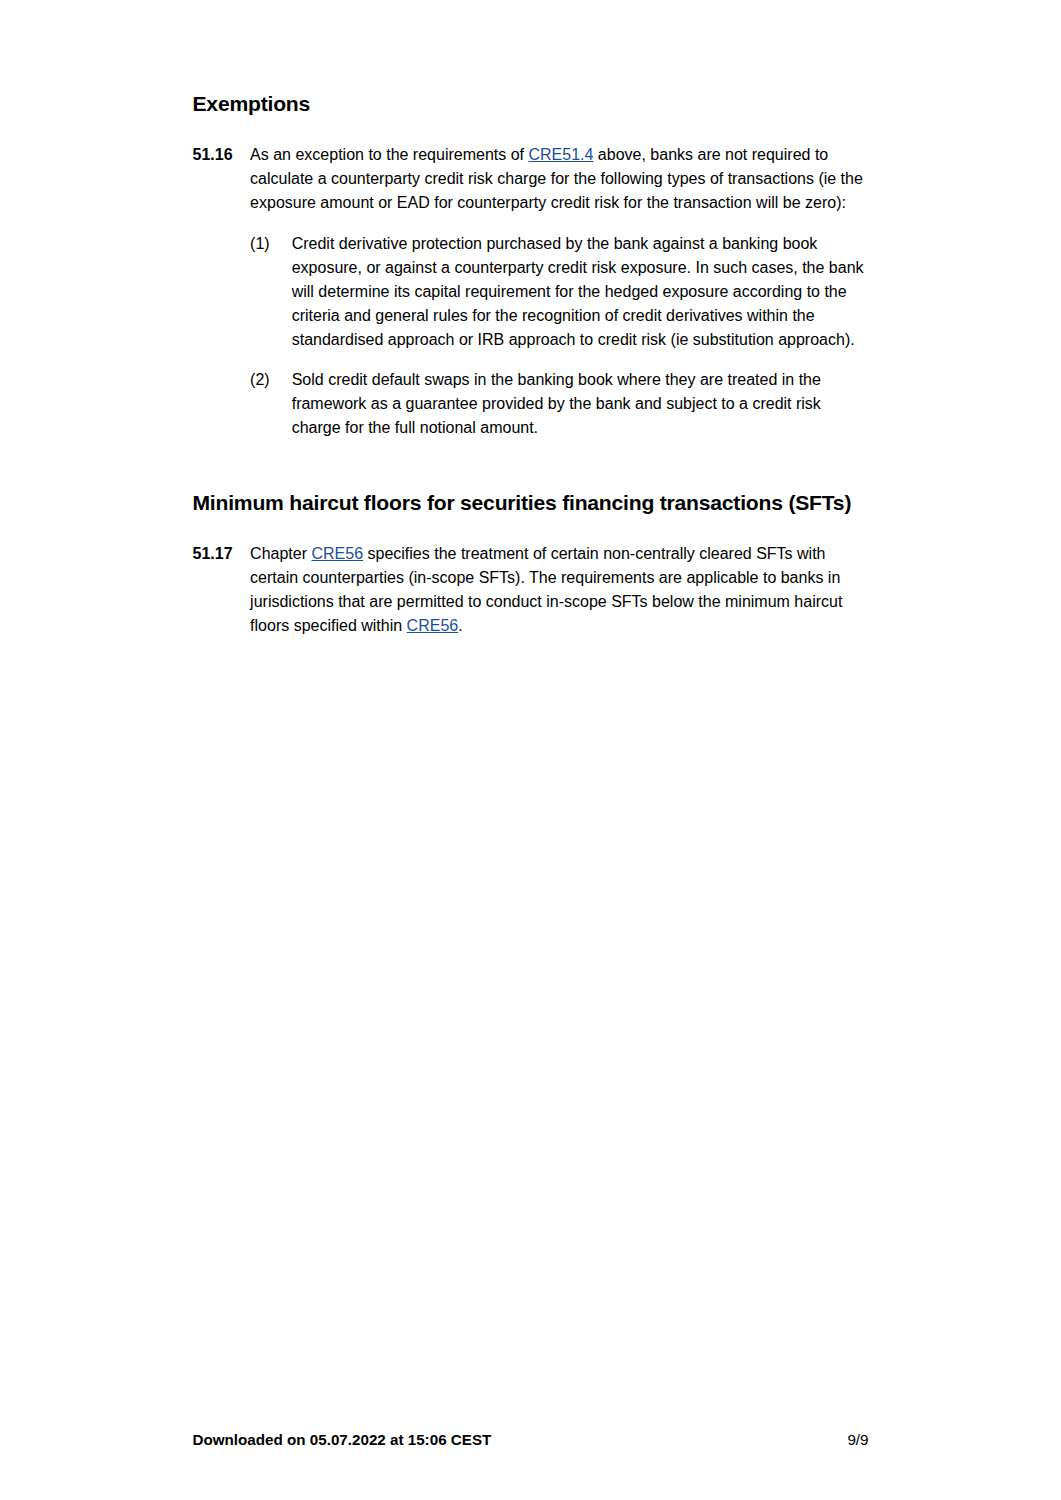Exemptions
51.16
As an exception to the requirements of CRE51.4 above, banks are not required to calculate a counterparty credit risk charge for the following types of transactions (ie the exposure amount or EAD for counterparty credit risk for the transaction will be zero):
(1) Credit derivative protection purchased by the bank against a banking book exposure, or against a counterparty credit risk exposure. In such cases, the bank will determine its capital requirement for the hedged exposure according to the criteria and general rules for the recognition of credit derivatives within the standardised approach or IRB approach to credit risk (ie substitution approach).
(2) Sold credit default swaps in the banking book where they are treated in the framework as a guarantee provided by the bank and subject to a credit risk charge for the full notional amount.
Minimum haircut floors for securities financing transactions (SFTs)
51.17
Chapter CRE56 specifies the treatment of certain non-centrally cleared SFTs with certain counterparties (in-scope SFTs). The requirements are applicable to banks in jurisdictions that are permitted to conduct in-scope SFTs below the minimum haircut floors specified within CRE56.
Downloaded on 05.07.2022 at 15:06 CEST 9/9